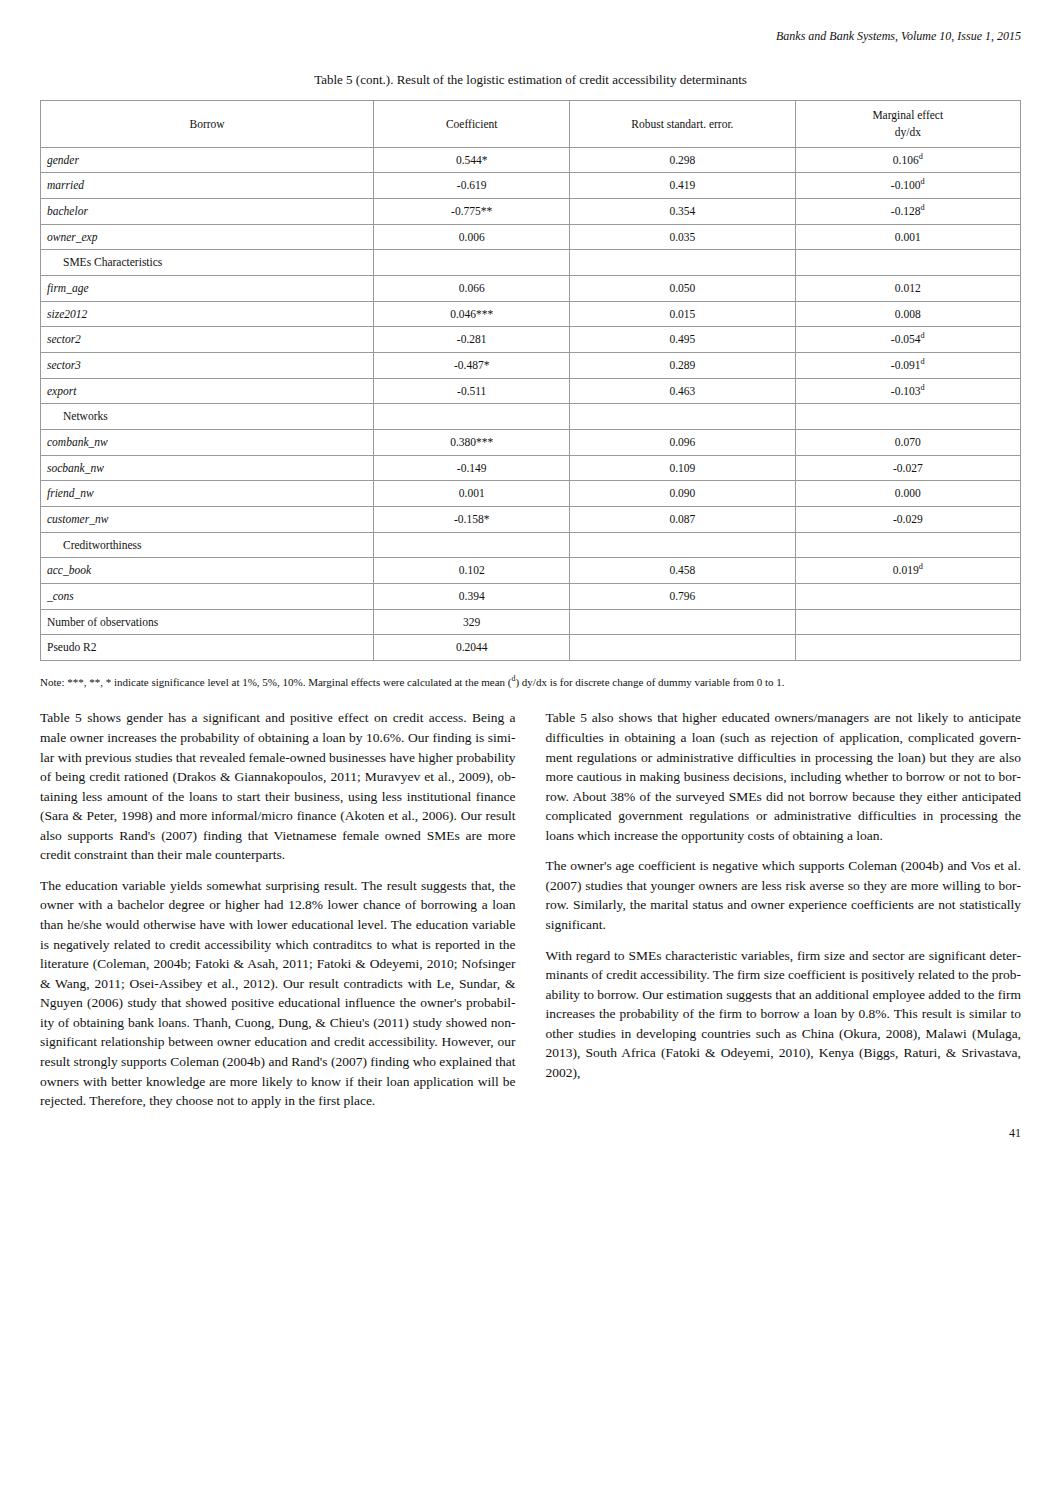Banks and Bank Systems, Volume 10, Issue 1, 2015
Table 5 (cont.). Result of the logistic estimation of credit accessibility determinants
| Borrow | Coefficient | Robust standart. error. | Marginal effect dy/dx |
| --- | --- | --- | --- |
| gender | 0.544* | 0.298 | 0.106 d |
| married | -0.619 | 0.419 | -0.100 d |
| bachelor | -0.775** | 0.354 | -0.128 d |
| owner_exp | 0.006 | 0.035 | 0.001 |
| SMEs Characteristics | | | |
| firm_age | 0.066 | 0.050 | 0.012 |
| size2012 | 0.046*** | 0.015 | 0.008 |
| sector2 | -0.281 | 0.495 | -0.054 d |
| sector3 | -0.487* | 0.289 | -0.091 d |
| export | -0.511 | 0.463 | -0.103 d |
| Networks | | | |
| combank_nw | 0.380*** | 0.096 | 0.070 |
| socbank_nw | -0.149 | 0.109 | -0.027 |
| friend_nw | 0.001 | 0.090 | 0.000 |
| customer_nw | -0.158* | 0.087 | -0.029 |
| Creditworthiness | | | |
| acc_book | 0.102 | 0.458 | 0.019 d |
| _cons | 0.394 | 0.796 | |
| Number of observations | 329 | | |
| Pseudo R2 | 0.2044 | | |
Note: ***, **, * indicate significance level at 1%, 5%, 10%. Marginal effects were calculated at the mean (d) dy/dx is for discrete change of dummy variable from 0 to 1.
Table 5 shows gender has a significant and positive effect on credit access. Being a male owner increases the probability of obtaining a loan by 10.6%. Our finding is similar with previous studies that revealed female-owned businesses have higher probability of being credit rationed (Drakos & Giannakopoulos, 2011; Muravyev et al., 2009), obtaining less amount of the loans to start their business, using less institutional finance (Sara & Peter, 1998) and more informal/micro finance (Akoten et al., 2006). Our result also supports Rand's (2007) finding that Vietnamese female owned SMEs are more credit constraint than their male counterparts.
The education variable yields somewhat surprising result. The result suggests that, the owner with a bachelor degree or higher had 12.8% lower chance of borrowing a loan than he/she would otherwise have with lower educational level. The education variable is negatively related to credit accessibility which contraditcs to what is reported in the literature (Coleman, 2004b; Fatoki & Asah, 2011; Fatoki & Odeyemi, 2010; Nofsinger & Wang, 2011; Osei-Assibey et al., 2012). Our result contradicts with Le, Sundar, & Nguyen (2006) study that showed positive educational influence the owner's probability of obtaining bank loans. Thanh, Cuong, Dung, & Chieu's (2011) study showed non-significant relationship between owner education and credit accessibility. However, our result strongly supports Coleman (2004b) and Rand's (2007) finding who explained that owners with better knowledge are more likely to know if their loan application will be rejected. Therefore, they choose not to apply in the first place.
Table 5 also shows that higher educated owners/managers are not likely to anticipate difficulties in obtaining a loan (such as rejection of application, complicated government regulations or administrative difficulties in processing the loan) but they are also more cautious in making business decisions, including whether to borrow or not to borrow. About 38% of the surveyed SMEs did not borrow because they either anticipated complicated government regulations or administrative difficulties in processing the loans which increase the opportunity costs of obtaining a loan.
The owner's age coefficient is negative which supports Coleman (2004b) and Vos et al. (2007) studies that younger owners are less risk averse so they are more willing to borrow. Similarly, the marital status and owner experience coefficients are not statistically significant.
With regard to SMEs characteristic variables, firm size and sector are significant determinants of credit accessibility. The firm size coefficient is positively related to the probability to borrow. Our estimation suggests that an additional employee added to the firm increases the probability of the firm to borrow a loan by 0.8%. This result is similar to other studies in developing countries such as China (Okura, 2008), Malawi (Mulaga, 2013), South Africa (Fatoki & Odeyemi, 2010), Kenya (Biggs, Raturi, & Srivastava, 2002),
41